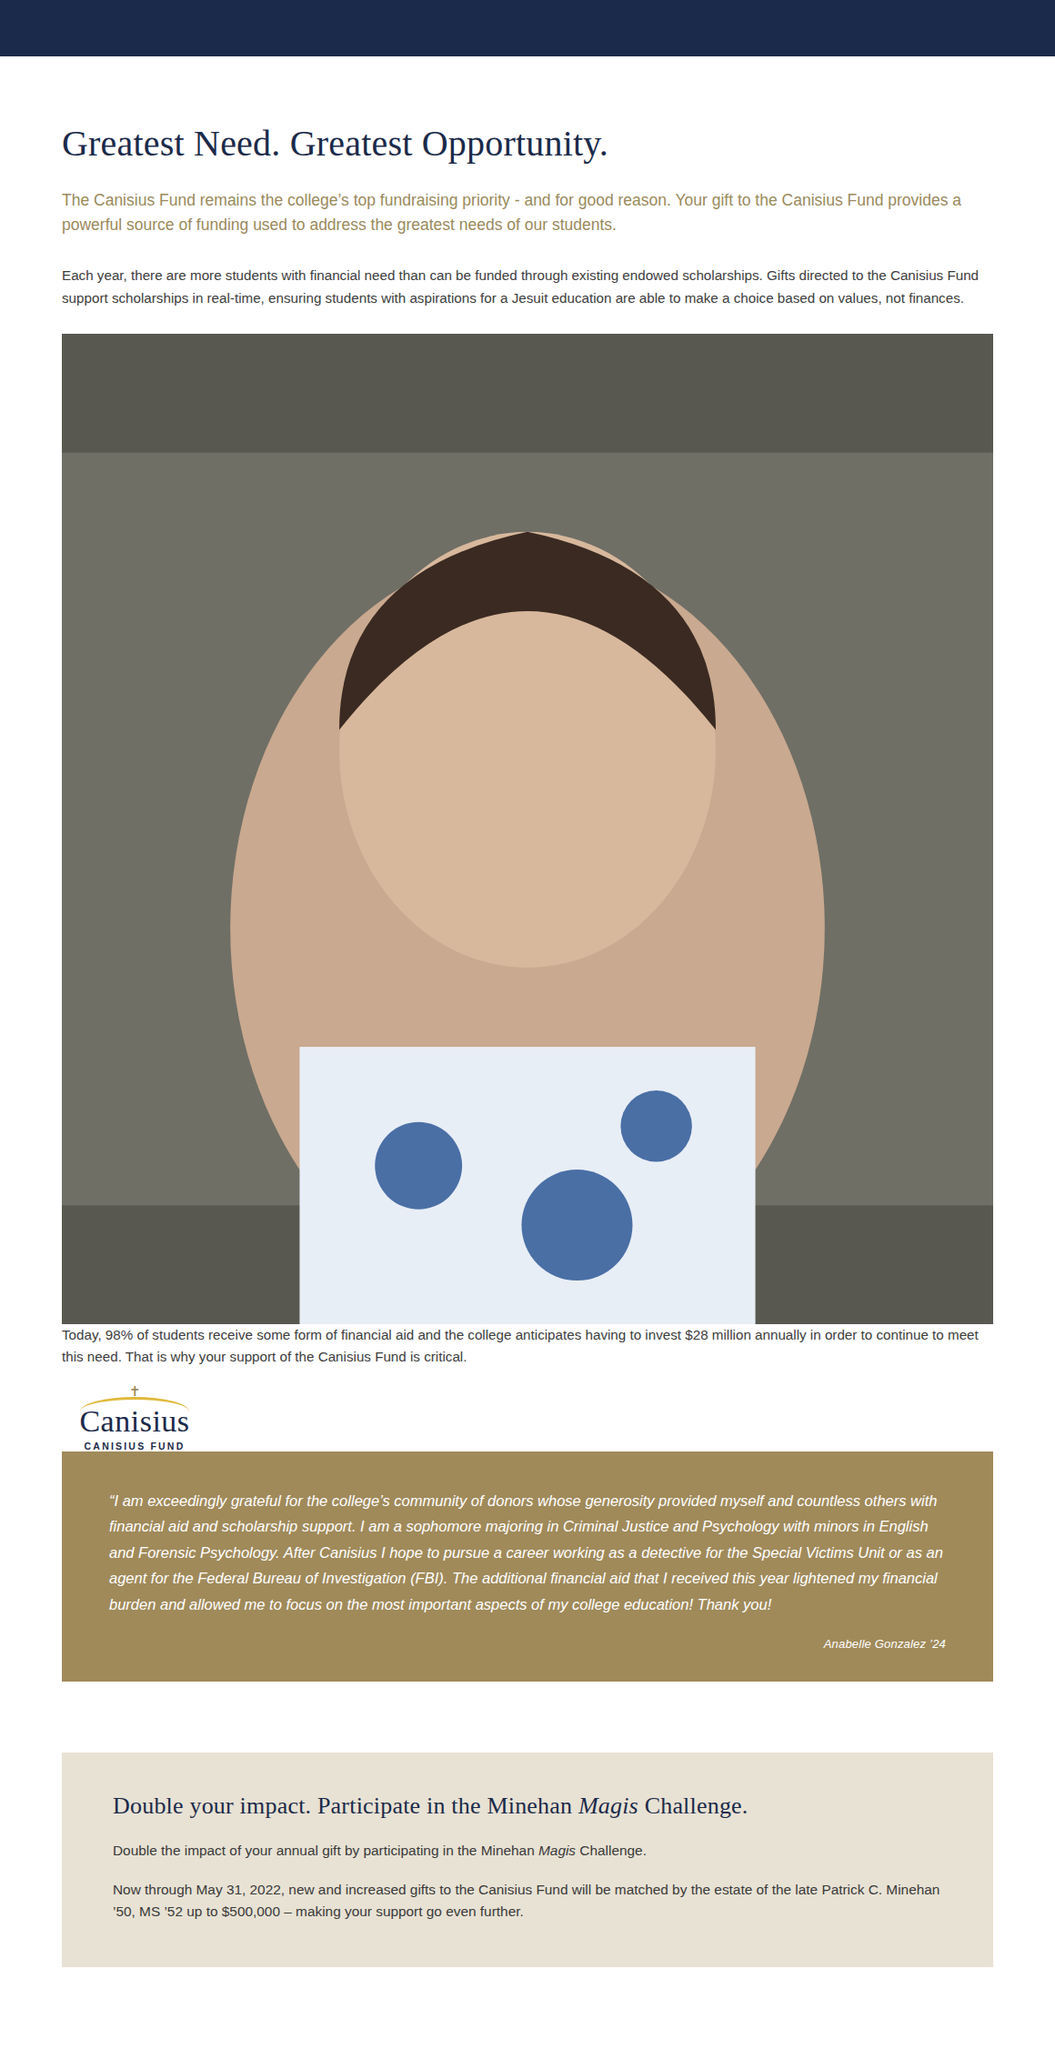Greatest Need. Greatest Opportunity.
The Canisius Fund remains the college’s top fundraising priority - and for good reason. Your gift to the Canisius Fund provides a powerful source of funding used to address the greatest needs of our students.
Each year, there are more students with financial need than can be funded through existing endowed scholarships. Gifts directed to the Canisius Fund support scholarships in real-time, ensuring students with aspirations for a Jesuit education are able to make a choice based on values, not finances.
Today, 98% of students receive some form of financial aid and the college anticipates having to invest $28 million annually in order to continue to meet this need. That is why your support of the Canisius Fund is critical.
✝
Canisius
CANISIUS FUND
“I am exceedingly grateful for the college’s community of donors whose generosity provided myself and countless others with financial aid and scholarship support. I am a sophomore majoring in Criminal Justice and Psychology with minors in English and Forensic Psychology. After Canisius I hope to pursue a career working as a detective for the Special Victims Unit or as an agent for the Federal Bureau of Investigation (FBI). The additional financial aid that I received this year lightened my financial burden and allowed me to focus on the most important aspects of my college education! Thank you!
Anabelle Gonzalez ’24
Double your impact. Participate in the Minehan Magis Challenge.
Double the impact of your annual gift by participating in the Minehan Magis Challenge.
Now through May 31, 2022, new and increased gifts to the Canisius Fund will be matched by the estate of the late Patrick C. Minehan ’50, MS ’52 up to $500,000 – making your support go even further.